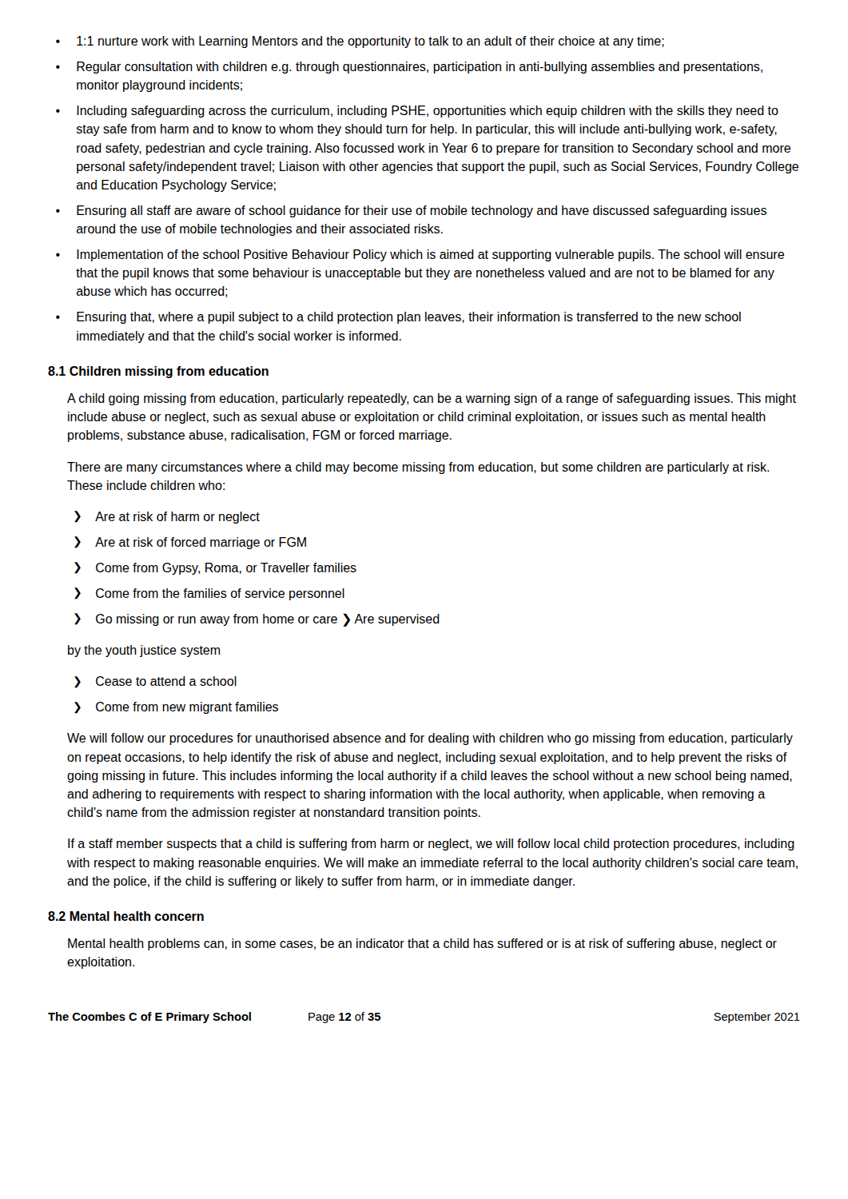1:1 nurture work with Learning Mentors and the opportunity to talk to an adult of their choice at any time;
Regular consultation with children e.g. through questionnaires, participation in anti-bullying assemblies and presentations, monitor playground incidents;
Including safeguarding across the curriculum, including PSHE, opportunities which equip children with the skills they need to stay safe from harm and to know to whom they should turn for help. In particular, this will include anti-bullying work, e-safety, road safety, pedestrian and cycle training. Also focussed work in Year 6 to prepare for transition to Secondary school and more personal safety/independent travel; Liaison with other agencies that support the pupil, such as Social Services, Foundry College and Education Psychology Service;
Ensuring all staff are aware of school guidance for their use of mobile technology and have discussed safeguarding issues around the use of mobile technologies and their associated risks.
Implementation of the school Positive Behaviour Policy which is aimed at supporting vulnerable pupils. The school will ensure that the pupil knows that some behaviour is unacceptable but they are nonetheless valued and are not to be blamed for any abuse which has occurred;
Ensuring that, where a pupil subject to a child protection plan leaves, their information is transferred to the new school immediately and that the child's social worker is informed.
8.1 Children missing from education
A child going missing from education, particularly repeatedly, can be a warning sign of a range of safeguarding issues. This might include abuse or neglect, such as sexual abuse or exploitation or child criminal exploitation, or issues such as mental health problems, substance abuse, radicalisation, FGM or forced marriage.
There are many circumstances where a child may become missing from education, but some children are particularly at risk. These include children who:
Are at risk of harm or neglect
Are at risk of forced marriage or FGM
Come from Gypsy, Roma, or Traveller families
Come from the families of service personnel
Go missing or run away from home or care ❯ Are supervised
by the youth justice system
Cease to attend a school
Come from new migrant families
We will follow our procedures for unauthorised absence and for dealing with children who go missing from education, particularly on repeat occasions, to help identify the risk of abuse and neglect, including sexual exploitation, and to help prevent the risks of going missing in future. This includes informing the local authority if a child leaves the school without a new school being named, and adhering to requirements with respect to sharing information with the local authority, when applicable, when removing a child's name from the admission register at nonstandard transition points.
If a staff member suspects that a child is suffering from harm or neglect, we will follow local child protection procedures, including with respect to making reasonable enquiries. We will make an immediate referral to the local authority children's social care team, and the police, if the child is suffering or likely to suffer from harm, or in immediate danger.
8.2 Mental health concern
Mental health problems can, in some cases, be an indicator that a child has suffered or is at risk of suffering abuse, neglect or exploitation.
The Coombes C of E Primary School Page 12 of 35 September 2021